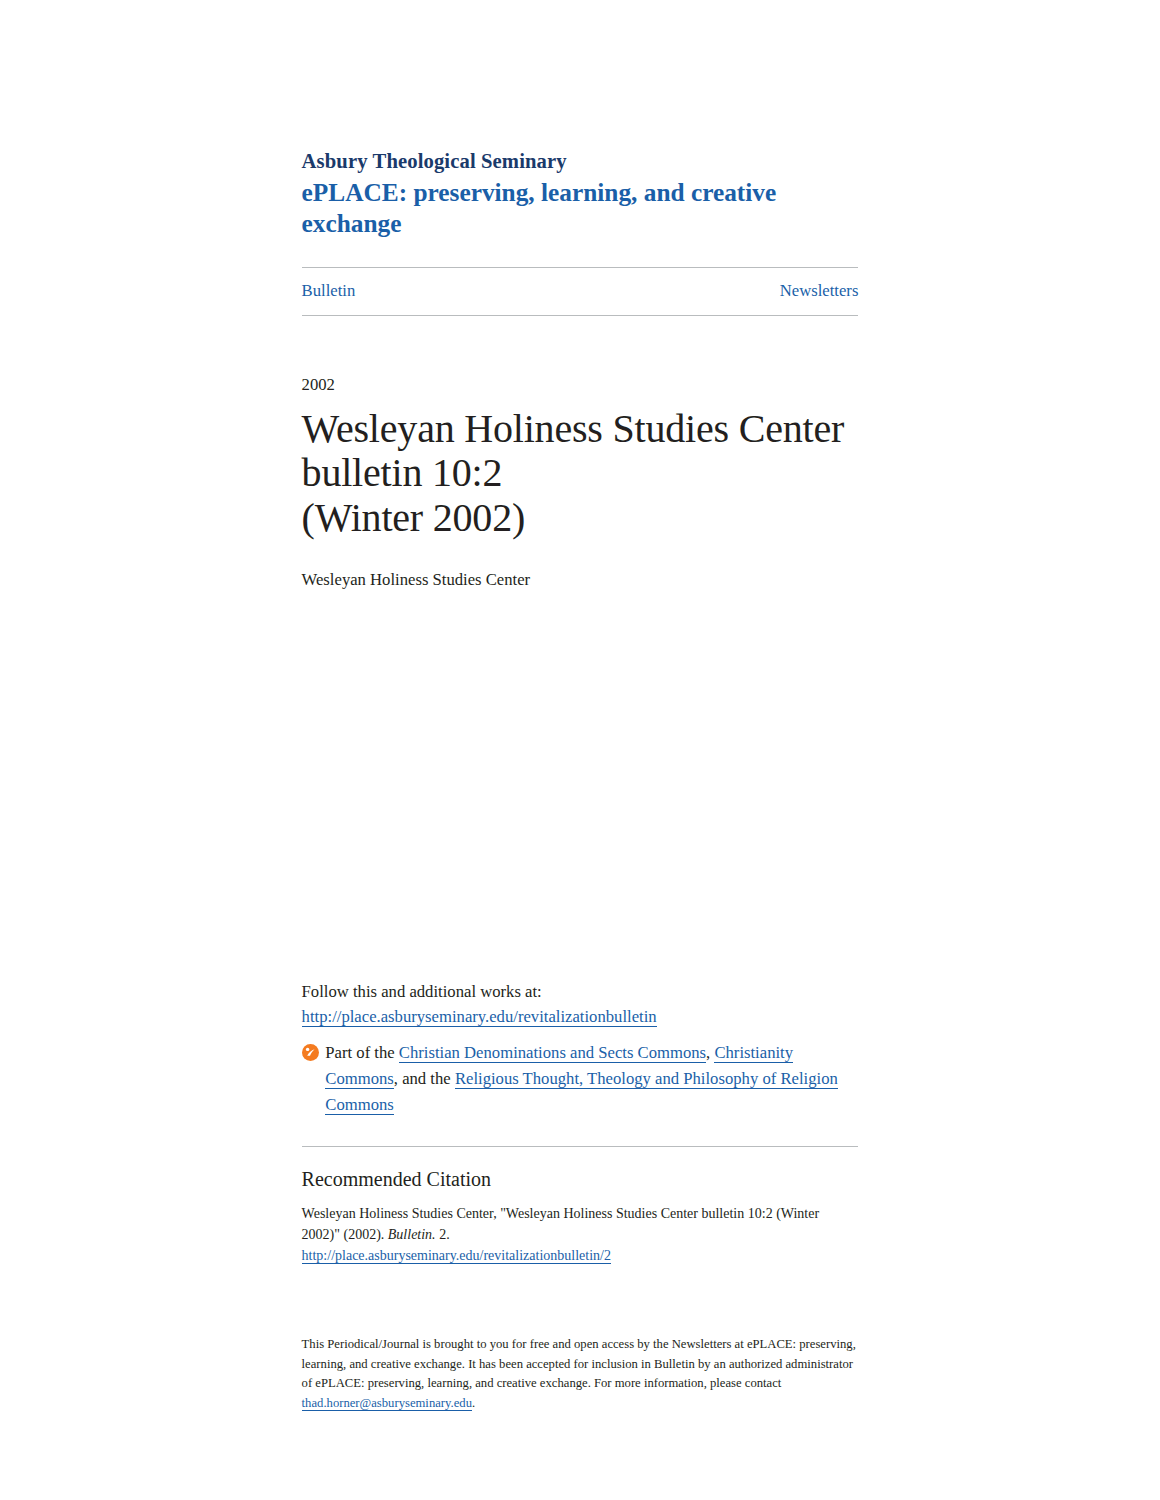Asbury Theological Seminary
ePLACE: preserving, learning, and creative exchange
Bulletin
Newsletters
2002
Wesleyan Holiness Studies Center bulletin 10:2
(Winter 2002)
Wesleyan Holiness Studies Center
Follow this and additional works at: http://place.asburyseminary.edu/revitalizationbulletin
Part of the Christian Denominations and Sects Commons, Christianity Commons, and the Religious Thought, Theology and Philosophy of Religion Commons
Recommended Citation
Wesleyan Holiness Studies Center, "Wesleyan Holiness Studies Center bulletin 10:2 (Winter 2002)" (2002). Bulletin. 2.
http://place.asburyseminary.edu/revitalizationbulletin/2
This Periodical/Journal is brought to you for free and open access by the Newsletters at ePLACE: preserving, learning, and creative exchange. It has been accepted for inclusion in Bulletin by an authorized administrator of ePLACE: preserving, learning, and creative exchange. For more information, please contact thad.horner@asburyseminary.edu.